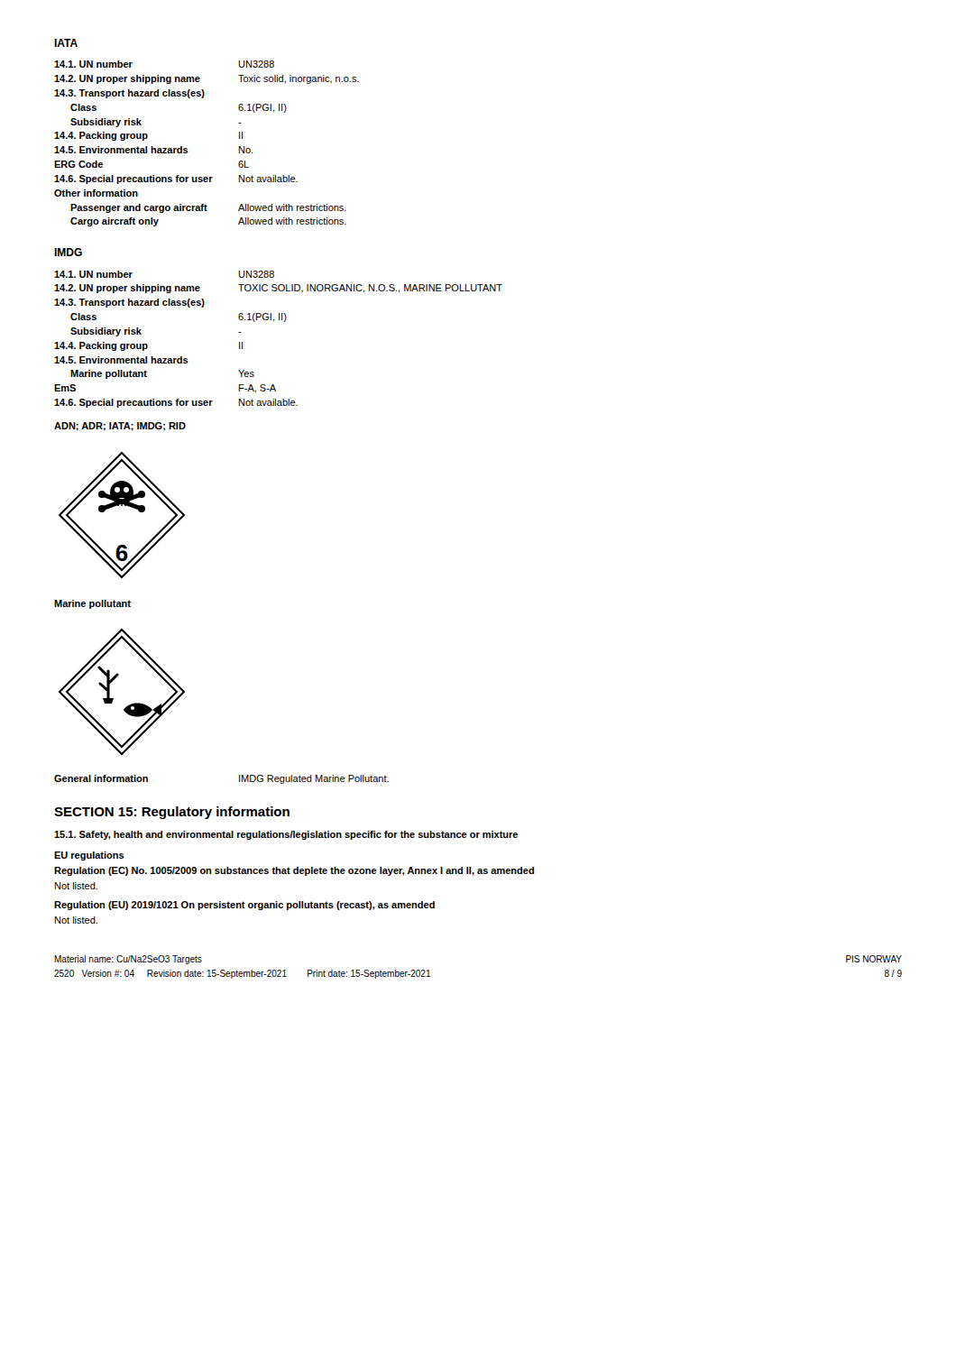IATA
| 14.1. UN number | UN3288 |
| 14.2. UN proper shipping name | Toxic solid, inorganic, n.o.s. |
| 14.3. Transport hazard class(es) | |
| Class | 6.1(PGI, II) |
| Subsidiary risk | - |
| 14.4. Packing group | II |
| 14.5. Environmental hazards | No. |
| ERG Code | 6L |
| 14.6. Special precautions for user | Not available. |
| Other information | |
| Passenger and cargo aircraft | Allowed with restrictions. |
| Cargo aircraft only | Allowed with restrictions. |
IMDG
| 14.1. UN number | UN3288 |
| 14.2. UN proper shipping name | TOXIC SOLID, INORGANIC, N.O.S., MARINE POLLUTANT |
| 14.3. Transport hazard class(es) | |
| Class | 6.1(PGI, II) |
| Subsidiary risk | - |
| 14.4. Packing group | II |
| 14.5. Environmental hazards | |
| Marine pollutant | Yes |
| EmS | F-A, S-A |
| 14.6. Special precautions for user | Not available. |
ADN; ADR; IATA; IMDG; RID
6
Marine pollutant
| General information | IMDG Regulated Marine Pollutant. |
SECTION 15: Regulatory information
15.1. Safety, health and environmental regulations/legislation specific for the substance or mixture
EU regulations
Regulation (EC) No. 1005/2009 on substances that deplete the ozone layer, Annex I and II, as amended
Not listed.
Regulation (EU) 2019/1021 On persistent organic pollutants (recast), as amended
Not listed.
Material name: Cu/Na2SeO3 Targets
PIS NORWAY
2520 Version #: 04 Revision date: 15-September-2021 Print date: 15-September-2021
8 / 9